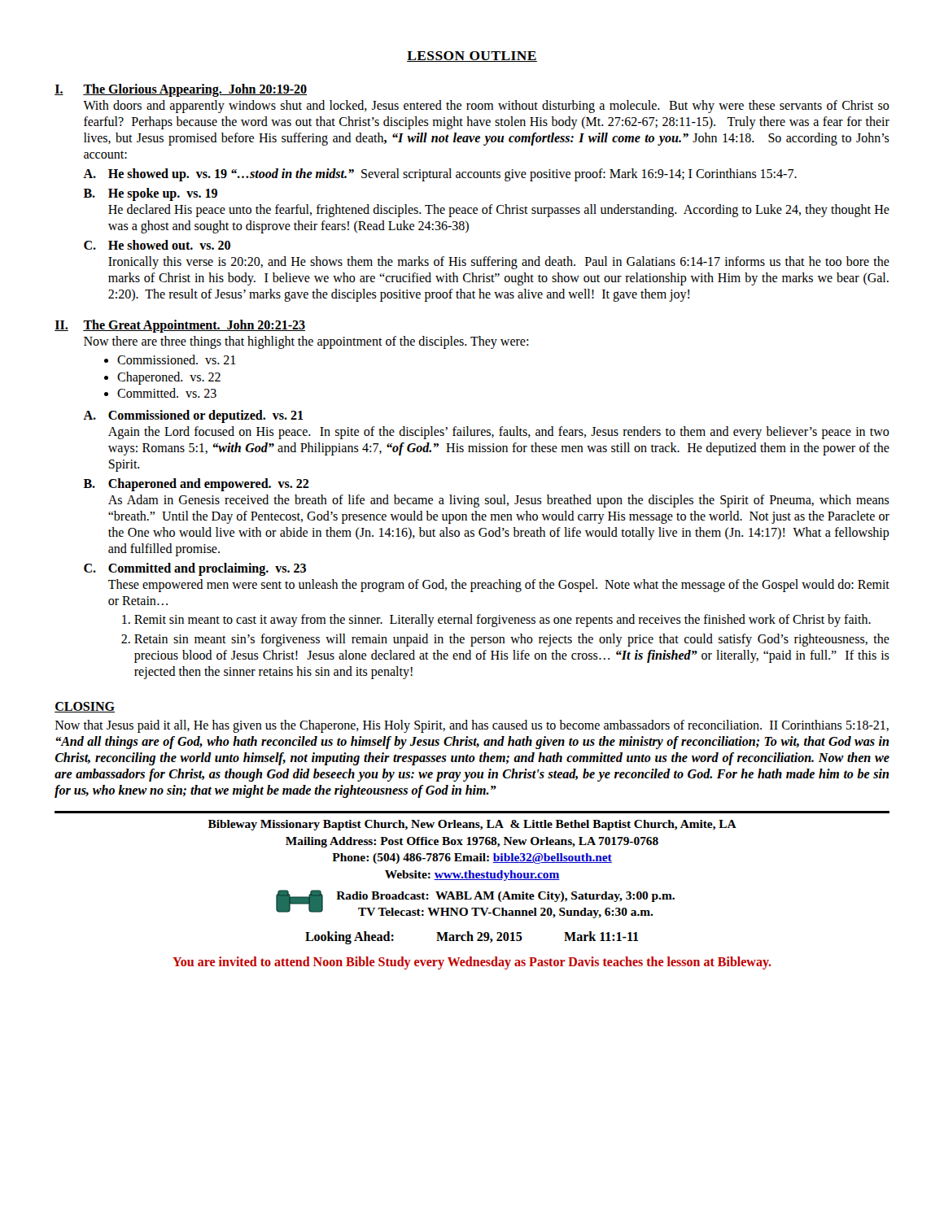LESSON OUTLINE
I. The Glorious Appearing. John 20:19-20
With doors and apparently windows shut and locked, Jesus entered the room without disturbing a molecule. But why were these servants of Christ so fearful? Perhaps because the word was out that Christ’s disciples might have stolen His body (Mt. 27:62-67; 28:11-15). Truly there was a fear for their lives, but Jesus promised before His suffering and death, “I will not leave you comfortless: I will come to you.” John 14:18. So according to John’s account:
A. He showed up. vs. 19 “…stood in the midst.” Several scriptural accounts give positive proof: Mark 16:9-14; I Corinthians 15:4-7.
B. He spoke up. vs. 19
He declared His peace unto the fearful, frightened disciples. The peace of Christ surpasses all understanding. According to Luke 24, they thought He was a ghost and sought to disprove their fears! (Read Luke 24:36-38)
C. He showed out. vs. 20
Ironically this verse is 20:20, and He shows them the marks of His suffering and death. Paul in Galatians 6:14-17 informs us that he too bore the marks of Christ in his body. I believe we who are “crucified with Christ” ought to show out our relationship with Him by the marks we bear (Gal. 2:20). The result of Jesus’ marks gave the disciples positive proof that he was alive and well! It gave them joy!
II. The Great Appointment. John 20:21-23
Now there are three things that highlight the appointment of the disciples. They were:
Commissioned. vs. 21
Chaperoned. vs. 22
Committed. vs. 23
A. Commissioned or deputized. vs. 21
Again the Lord focused on His peace. In spite of the disciples’ failures, faults, and fears, Jesus renders to them and every believer’s peace in two ways: Romans 5:1, “with God” and Philippians 4:7, “of God.” His mission for these men was still on track. He deputized them in the power of the Spirit.
B. Chaperoned and empowered. vs. 22
As Adam in Genesis received the breath of life and became a living soul, Jesus breathed upon the disciples the Spirit of Pneuma, which means “breath.” Until the Day of Pentecost, God’s presence would be upon the men who would carry His message to the world. Not just as the Paraclete or the One who would live with or abide in them (Jn. 14:16), but also as God’s breath of life would totally live in them (Jn. 14:17)! What a fellowship and fulfilled promise.
C. Committed and proclaiming. vs. 23
These empowered men were sent to unleash the program of God, the preaching of the Gospel. Note what the message of the Gospel would do: Remit or Retain…
Remit sin meant to cast it away from the sinner. Literally eternal forgiveness as one repents and receives the finished work of Christ by faith.
Retain sin meant sin’s forgiveness will remain unpaid in the person who rejects the only price that could satisfy God’s righteousness, the precious blood of Jesus Christ! Jesus alone declared at the end of His life on the cross… “It is finished” or literally, “paid in full.” If this is rejected then the sinner retains his sin and its penalty!
CLOSING
Now that Jesus paid it all, He has given us the Chaperone, His Holy Spirit, and has caused us to become ambassadors of reconciliation. II Corinthians 5:18-21, “And all things are of God, who hath reconciled us to himself by Jesus Christ, and hath given to us the ministry of reconciliation; To wit, that God was in Christ, reconciling the world unto himself, not imputing their trespasses unto them; and hath committed unto us the word of reconciliation. Now then we are ambassadors for Christ, as though God did beseech you by us: we pray you in Christ's stead, be ye reconciled to God. For he hath made him to be sin for us, who knew no sin; that we might be made the righteousness of God in him.”
Bibleway Missionary Baptist Church, New Orleans, LA & Little Bethel Baptist Church, Amite, LA
Mailing Address: Post Office Box 19768, New Orleans, LA 70179-0768
Phone: (504) 486-7876 Email: bible32@bellsouth.net
Website: www.thestudyhour.com
Radio Broadcast: WABL AM (Amite City), Saturday, 3:00 p.m.
TV Telecast: WHNO TV-Channel 20, Sunday, 6:30 a.m.
Looking Ahead: March 29, 2015 Mark 11:1-11
You are invited to attend Noon Bible Study every Wednesday as Pastor Davis teaches the lesson at Bibleway.